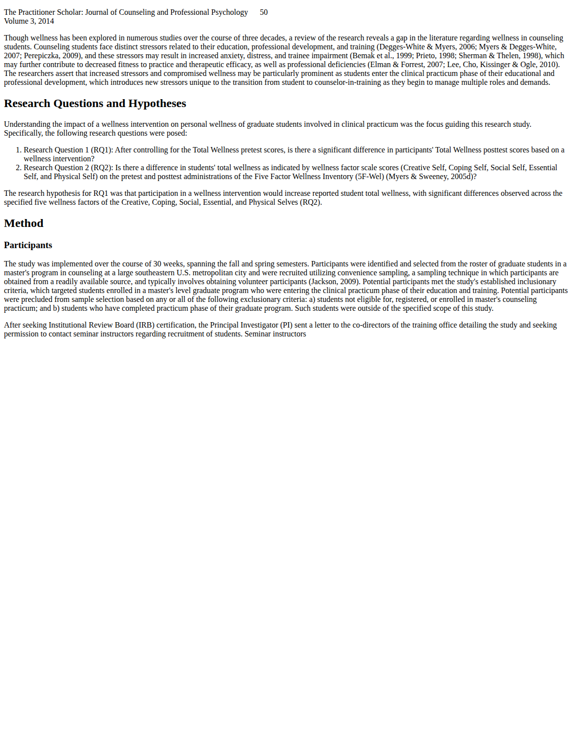The Practitioner Scholar: Journal of Counseling and Professional Psychology 50
Volume 3, 2014
Though wellness has been explored in numerous studies over the course of three decades, a review of the research reveals a gap in the literature regarding wellness in counseling students. Counseling students face distinct stressors related to their education, professional development, and training (Degges-White & Myers, 2006; Myers & Degges-White, 2007; Perepiczka, 2009), and these stressors may result in increased anxiety, distress, and trainee impairment (Bemak et al., 1999; Prieto, 1998; Sherman & Thelen, 1998), which may further contribute to decreased fitness to practice and therapeutic efficacy, as well as professional deficiencies (Elman & Forrest, 2007; Lee, Cho, Kissinger & Ogle, 2010). The researchers assert that increased stressors and compromised wellness may be particularly prominent as students enter the clinical practicum phase of their educational and professional development, which introduces new stressors unique to the transition from student to counselor-in-training as they begin to manage multiple roles and demands.
Research Questions and Hypotheses
Understanding the impact of a wellness intervention on personal wellness of graduate students involved in clinical practicum was the focus guiding this research study. Specifically, the following research questions were posed:
Research Question 1 (RQ1): After controlling for the Total Wellness pretest scores, is there a significant difference in participants' Total Wellness posttest scores based on a wellness intervention?
Research Question 2 (RQ2): Is there a difference in students' total wellness as indicated by wellness factor scale scores (Creative Self, Coping Self, Social Self, Essential Self, and Physical Self) on the pretest and posttest administrations of the Five Factor Wellness Inventory (5F-Wel) (Myers & Sweeney, 2005d)?
The research hypothesis for RQ1 was that participation in a wellness intervention would increase reported student total wellness, with significant differences observed across the specified five wellness factors of the Creative, Coping, Social, Essential, and Physical Selves (RQ2).
Method
Participants
The study was implemented over the course of 30 weeks, spanning the fall and spring semesters. Participants were identified and selected from the roster of graduate students in a master's program in counseling at a large southeastern U.S. metropolitan city and were recruited utilizing convenience sampling, a sampling technique in which participants are obtained from a readily available source, and typically involves obtaining volunteer participants (Jackson, 2009). Potential participants met the study's established inclusionary criteria, which targeted students enrolled in a master's level graduate program who were entering the clinical practicum phase of their education and training. Potential participants were precluded from sample selection based on any or all of the following exclusionary criteria: a) students not eligible for, registered, or enrolled in master's counseling practicum; and b) students who have completed practicum phase of their graduate program. Such students were outside of the specified scope of this study.
After seeking Institutional Review Board (IRB) certification, the Principal Investigator (PI) sent a letter to the co-directors of the training office detailing the study and seeking permission to contact seminar instructors regarding recruitment of students. Seminar instructors